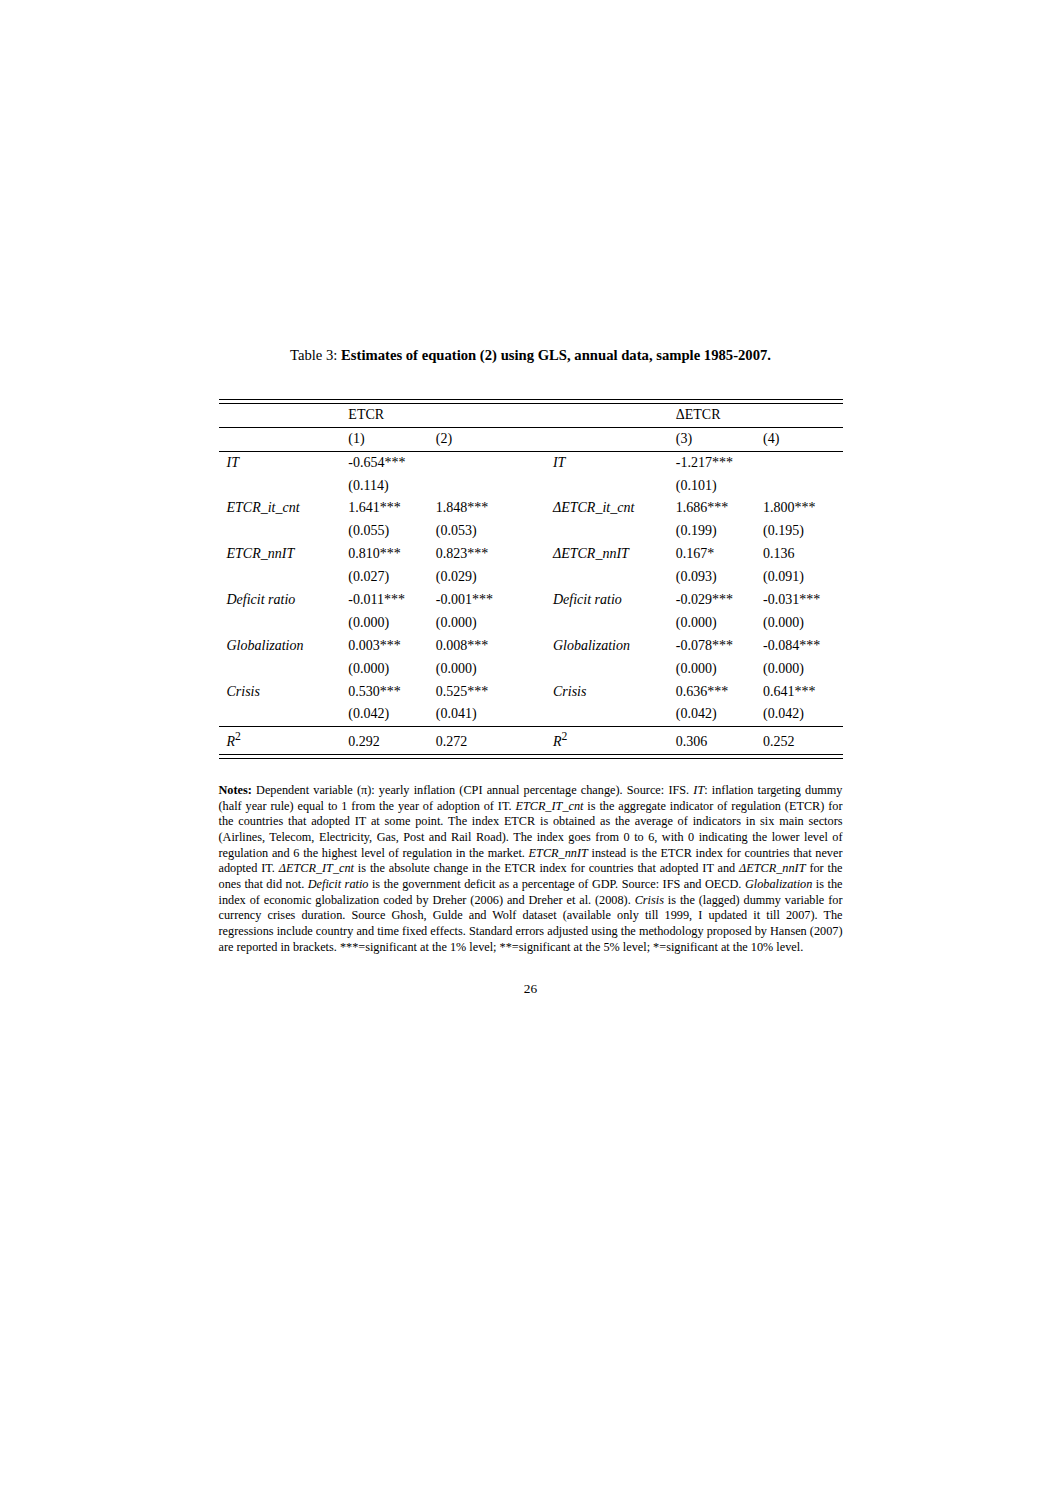Table 3: Estimates of equation (2) using GLS, annual data, sample 1985-2007.
| | ETCR | | | ΔETCR |
| | (1) | (2) | | | (3) | (4) |
| IT | -0.654*** | | | IT | -1.217*** | |
| | (0.114) | | | | (0.101) | |
| ETCR_it_cnt | 1.641*** | 1.848*** | | ΔETCR_it_cnt | 1.686*** | 1.800*** |
| | (0.055) | (0.053) | | | (0.199) | (0.195) |
| ETCR_nnIT | 0.810*** | 0.823*** | | ΔETCR_nnIT | 0.167* | 0.136 |
| | (0.027) | (0.029) | | | (0.093) | (0.091) |
| Deficit ratio | -0.011*** | -0.001*** | | Deficit ratio | -0.029*** | -0.031*** |
| | (0.000) | (0.000) | | | (0.000) | (0.000) |
| Globalization | 0.003*** | 0.008*** | | Globalization | -0.078*** | -0.084*** |
| | (0.000) | (0.000) | | | (0.000) | (0.000) |
| Crisis | 0.530*** | 0.525*** | | Crisis | 0.636*** | 0.641*** |
| | (0.042) | (0.041) | | | (0.042) | (0.042) |
| R 2 | 0.292 | 0.272 | | R 2 | 0.306 | 0.252 |
Notes: Dependent variable (π): yearly inflation (CPI annual percentage change). Source: IFS. IT: inflation targeting dummy (half year rule) equal to 1 from the year of adoption of IT. ETCR_IT_cnt is the aggregate indicator of regulation (ETCR) for the countries that adopted IT at some point. The index ETCR is obtained as the average of indicators in six main sectors (Airlines, Telecom, Electricity, Gas, Post and Rail Road). The index goes from 0 to 6, with 0 indicating the lower level of regulation and 6 the highest level of regulation in the market. ETCR_nnIT instead is the ETCR index for countries that never adopted IT. ΔETCR_IT_cnt is the absolute change in the ETCR index for countries that adopted IT and ΔETCR_nnIT for the ones that did not. Deficit ratio is the government deficit as a percentage of GDP. Source: IFS and OECD. Globalization is the index of economic globalization coded by Dreher (2006) and Dreher et al. (2008). Crisis is the (lagged) dummy variable for currency crises duration. Source Ghosh, Gulde and Wolf dataset (available only till 1999, I updated it till 2007). The regressions include country and time fixed effects. Standard errors adjusted using the methodology proposed by Hansen (2007) are reported in brackets. ***=significant at the 1% level; **=significant at the 5% level; *=significant at the 10% level.
26